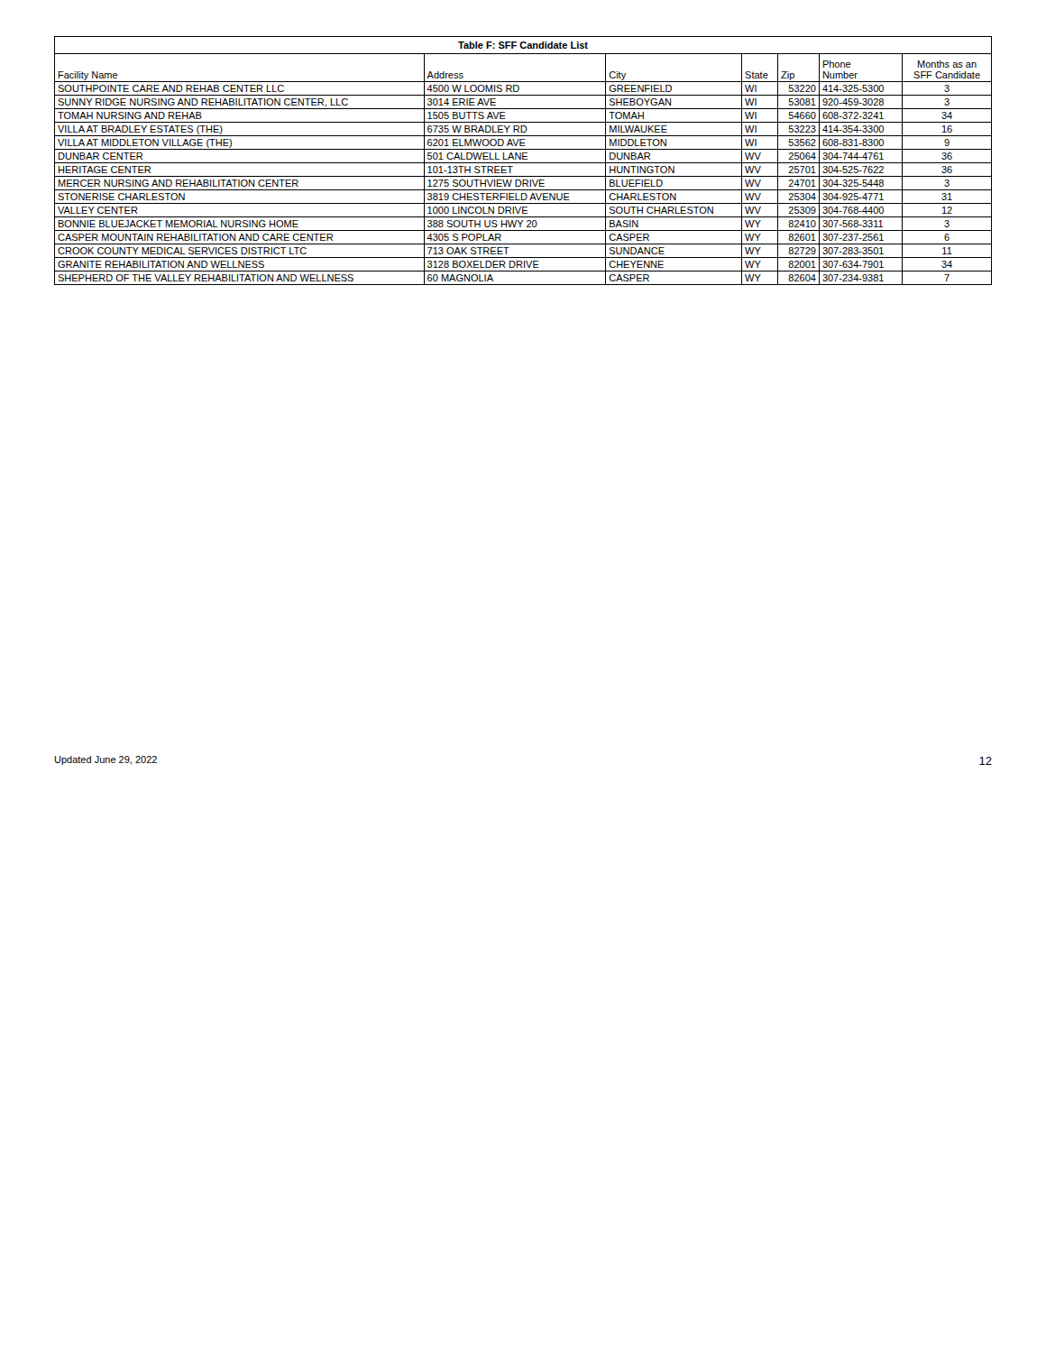Table F: SFF Candidate List
| Facility Name | Address | City | State | Zip | Phone Number | Months as an SFF Candidate |
| --- | --- | --- | --- | --- | --- | --- |
| SOUTHPOINTE CARE AND REHAB CENTER LLC | 4500 W LOOMIS RD | GREENFIELD | WI | 53220 | 414-325-5300 | 3 |
| SUNNY RIDGE NURSING AND REHABILITATION CENTER, LLC | 3014 ERIE AVE | SHEBOYGAN | WI | 53081 | 920-459-3028 | 3 |
| TOMAH NURSING AND REHAB | 1505 BUTTS AVE | TOMAH | WI | 54660 | 608-372-3241 | 34 |
| VILLA AT BRADLEY ESTATES (THE) | 6735 W BRADLEY RD | MILWAUKEE | WI | 53223 | 414-354-3300 | 16 |
| VILLA AT MIDDLETON VILLAGE (THE) | 6201 ELMWOOD AVE | MIDDLETON | WI | 53562 | 608-831-8300 | 9 |
| DUNBAR CENTER | 501 CALDWELL LANE | DUNBAR | WV | 25064 | 304-744-4761 | 36 |
| HERITAGE CENTER | 101-13TH STREET | HUNTINGTON | WV | 25701 | 304-525-7622 | 36 |
| MERCER NURSING AND REHABILITATION CENTER | 1275 SOUTHVIEW DRIVE | BLUEFIELD | WV | 24701 | 304-325-5448 | 3 |
| STONERISE CHARLESTON | 3819 CHESTERFIELD AVENUE | CHARLESTON | WV | 25304 | 304-925-4771 | 31 |
| VALLEY CENTER | 1000 LINCOLN DRIVE | SOUTH CHARLESTON | WV | 25309 | 304-768-4400 | 12 |
| BONNIE BLUEJACKET MEMORIAL NURSING HOME | 388 SOUTH US HWY 20 | BASIN | WY | 82410 | 307-568-3311 | 3 |
| CASPER MOUNTAIN REHABILITATION AND CARE CENTER | 4305 S POPLAR | CASPER | WY | 82601 | 307-237-2561 | 6 |
| CROOK COUNTY MEDICAL SERVICES DISTRICT LTC | 713 OAK STREET | SUNDANCE | WY | 82729 | 307-283-3501 | 11 |
| GRANITE REHABILITATION AND WELLNESS | 3128 BOXELDER DRIVE | CHEYENNE | WY | 82001 | 307-634-7901 | 34 |
| SHEPHERD OF THE VALLEY REHABILITATION AND WELLNESS | 60 MAGNOLIA | CASPER | WY | 82604 | 307-234-9381 | 7 |
Updated June 29, 2022 12